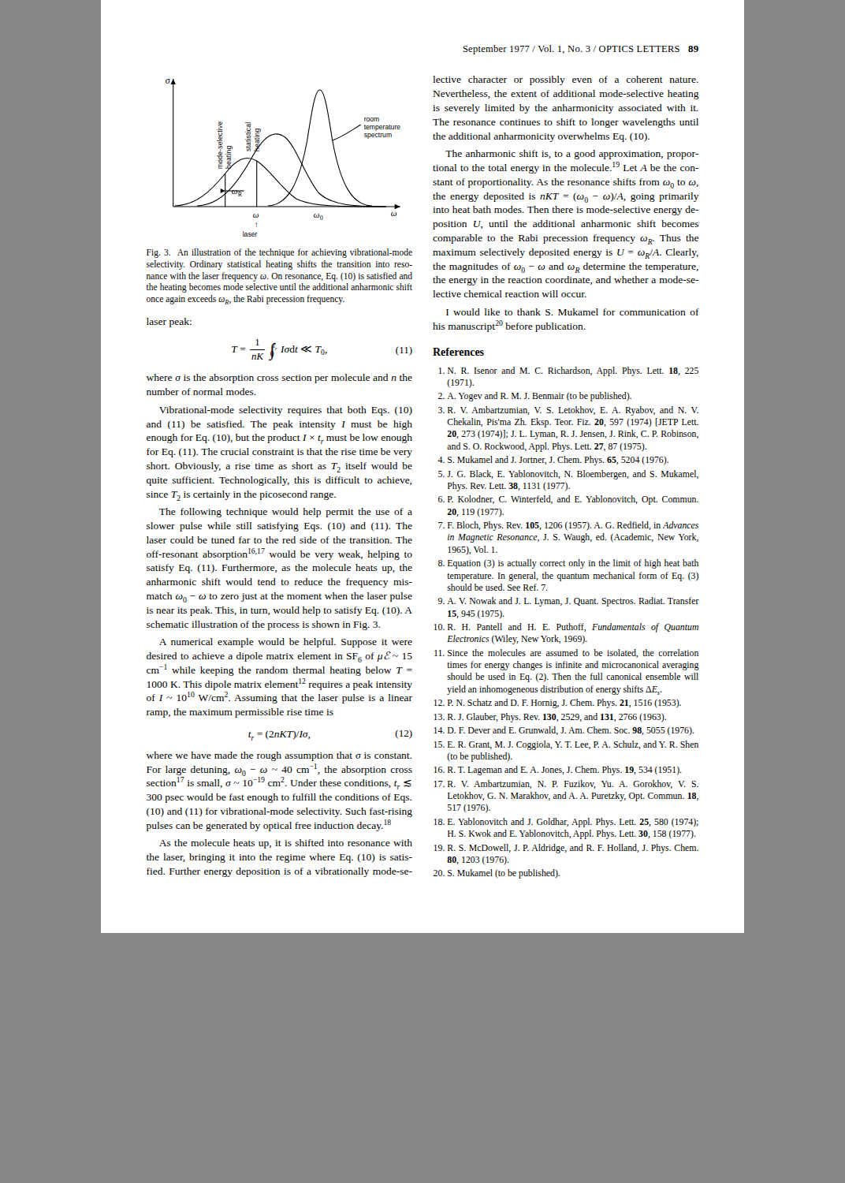September 1977 / Vol. 1, No. 3 / OPTICS LETTERS 89
σ mode-selective heating statistical heating room temperature spectrum ω R ω ω ↑ laser ω 0
Fig. 3. An illustration of the technique for achieving vibrational-mode selectivity. Ordinary statistical heating shifts the transition into resonance with the laser frequency ω. On resonance, Eq. (10) is satisfied and the heating becomes mode selective until the additional anharmonic shift once again exceeds ωR, the Rabi precession frequency.
laser peak:
T = 1 nK ∫tr 0 Iσdt ≪ T0, (11)
where σ is the absorption cross section per molecule and n the number of normal modes.
Vibrational-mode selectivity requires that both Eqs. (10) and (11) be satisfied. The peak intensity I must be high enough for Eq. (10), but the product I × tr must be low enough for Eq. (11). The crucial constraint is that the rise time be very short. Obviously, a rise time as short as T2 itself would be quite sufficient. Technologically, this is difficult to achieve, since T2 is certainly in the picosecond range.
The following technique would help permit the use of a slower pulse while still satisfying Eqs. (10) and (11). The laser could be tuned far to the red side of the transition. The off-resonant absorption16,17 would be very weak, helping to satisfy Eq. (11). Furthermore, as the molecule heats up, the anharmonic shift would tend to reduce the frequency mismatch ω0 − ω to zero just at the moment when the laser pulse is near its peak. This, in turn, would help to satisfy Eq. (10). A schematic illustration of the process is shown in Fig. 3.
A numerical example would be helpful. Suppose it were desired to achieve a dipole matrix element in SF6 of μℰ ~ 15 cm−1 while keeping the random thermal heating below T = 1000 K. This dipole matrix element12 requires a peak intensity of I ~ 1010 W/cm2. Assuming that the laser pulse is a linear ramp, the maximum permissible rise time is
tr = (2nKT)/Iσ, (12)
where we have made the rough assumption that σ is constant. For large detuning, ω0 − ω ~ 40 cm−1, the absorption cross section17 is small, σ ~ 10−19 cm2. Under these conditions, tr ≲ 300 psec would be fast enough to fulfill the conditions of Eqs. (10) and (11) for vibrational-mode selectivity. Such fast-rising pulses can be generated by optical free induction decay.18
As the molecule heats up, it is shifted into resonance with the laser, bringing it into the regime where Eq. (10) is satisfied. Further energy deposition is of a vibrationally mode-selective character or possibly even of a coherent nature. Nevertheless, the extent of additional mode-selective heating is severely limited by the anharmonicity associated with it. The resonance continues to shift to longer wavelengths until the additional anharmonicity overwhelms Eq. (10).
The anharmonic shift is, to a good approximation, proportional to the total energy in the molecule.19 Let A be the constant of proportionality. As the resonance shifts from ω0 to ω, the energy deposited is nKT = (ω0 − ω)/A, going primarily into heat bath modes. Then there is mode-selective energy deposition U, until the additional anharmonic shift becomes comparable to the Rabi precession frequency ωR. Thus the maximum selectively deposited energy is U = ωR/A. Clearly, the magnitudes of ω0 − ω and ωR determine the temperature, the energy in the reaction coordinate, and whether a mode-selective chemical reaction will occur.
I would like to thank S. Mukamel for communication of his manuscript20 before publication.
References
N. R. Isenor and M. C. Richardson, Appl. Phys. Lett. 18, 225 (1971).
A. Yogev and R. M. J. Benmair (to be published).
R. V. Ambartzumian, V. S. Letokhov, E. A. Ryabov, and N. V. Chekalin, Pis'ma Zh. Eksp. Teor. Fiz. 20, 597 (1974) [JETP Lett. 20, 273 (1974)]; J. L. Lyman, R. J. Jensen, J. Rink, C. P. Robinson, and S. O. Rockwood, Appl. Phys. Lett. 27, 87 (1975).
S. Mukamel and J. Jortner, J. Chem. Phys. 65, 5204 (1976).
J. G. Black, E. Yablonovitch, N. Bloembergen, and S. Mukamel, Phys. Rev. Lett. 38, 1131 (1977).
P. Kolodner, C. Winterfeld, and E. Yablonovitch, Opt. Commun. 20, 119 (1977).
F. Bloch, Phys. Rev. 105, 1206 (1957). A. G. Redfield, in Advances in Magnetic Resonance, J. S. Waugh, ed. (Academic, New York, 1965), Vol. 1.
Equation (3) is actually correct only in the limit of high heat bath temperature. In general, the quantum mechanical form of Eq. (3) should be used. See Ref. 7.
A. V. Nowak and J. L. Lyman, J. Quant. Spectros. Radiat. Transfer 15, 945 (1975).
R. H. Pantell and H. E. Puthoff, Fundamentals of Quantum Electronics (Wiley, New York, 1969).
Since the molecules are assumed to be isolated, the correlation times for energy changes is infinite and microcanonical averaging should be used in Eq. (2). Then the full canonical ensemble will yield an inhomogeneous distribution of energy shifts ΔEs.
P. N. Schatz and D. F. Hornig, J. Chem. Phys. 21, 1516 (1953).
R. J. Glauber, Phys. Rev. 130, 2529, and 131, 2766 (1963).
D. F. Dever and E. Grunwald, J. Am. Chem. Soc. 98, 5055 (1976).
E. R. Grant, M. J. Coggiola, Y. T. Lee, P. A. Schulz, and Y. R. Shen (to be published).
R. T. Lageman and E. A. Jones, J. Chem. Phys. 19, 534 (1951).
R. V. Ambartzumian, N. P. Fuzikov, Yu. A. Gorokhov, V. S. Letokhov, G. N. Marakhov, and A. A. Puretzky, Opt. Commun. 18, 517 (1976).
E. Yablonovitch and J. Goldhar, Appl. Phys. Lett. 25, 580 (1974); H. S. Kwok and E. Yablonovitch, Appl. Phys. Lett. 30, 158 (1977).
R. S. McDowell, J. P. Aldridge, and R. F. Holland, J. Phys. Chem. 80, 1203 (1976).
S. Mukamel (to be published).